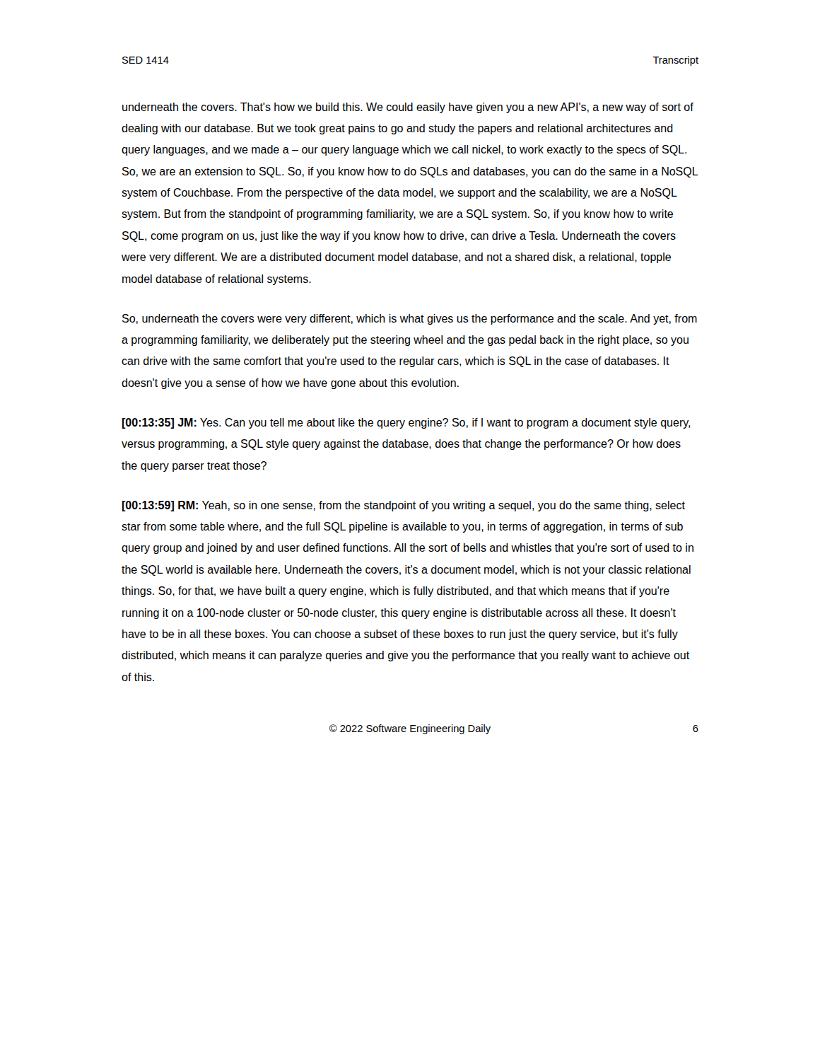SED 1414 Transcript
underneath the covers. That's how we build this. We could easily have given you a new API's, a new way of sort of dealing with our database. But we took great pains to go and study the papers and relational architectures and query languages, and we made a – our query language which we call nickel, to work exactly to the specs of SQL. So, we are an extension to SQL. So, if you know how to do SQLs and databases, you can do the same in a NoSQL system of Couchbase. From the perspective of the data model, we support and the scalability, we are a NoSQL system. But from the standpoint of programming familiarity, we are a SQL system. So, if you know how to write SQL, come program on us, just like the way if you know how to drive, can drive a Tesla. Underneath the covers were very different. We are a distributed document model database, and not a shared disk, a relational, topple model database of relational systems.
So, underneath the covers were very different, which is what gives us the performance and the scale. And yet, from a programming familiarity, we deliberately put the steering wheel and the gas pedal back in the right place, so you can drive with the same comfort that you're used to the regular cars, which is SQL in the case of databases. It doesn't give you a sense of how we have gone about this evolution.
[00:13:35] JM: Yes. Can you tell me about like the query engine? So, if I want to program a document style query, versus programming, a SQL style query against the database, does that change the performance? Or how does the query parser treat those?
[00:13:59] RM: Yeah, so in one sense, from the standpoint of you writing a sequel, you do the same thing, select star from some table where, and the full SQL pipeline is available to you, in terms of aggregation, in terms of sub query group and joined by and user defined functions. All the sort of bells and whistles that you're sort of used to in the SQL world is available here. Underneath the covers, it's a document model, which is not your classic relational things. So, for that, we have built a query engine, which is fully distributed, and that which means that if you're running it on a 100-node cluster or 50-node cluster, this query engine is distributable across all these. It doesn't have to be in all these boxes. You can choose a subset of these boxes to run just the query service, but it's fully distributed, which means it can paralyze queries and give you the performance that you really want to achieve out of this.
© 2022 Software Engineering Daily 6